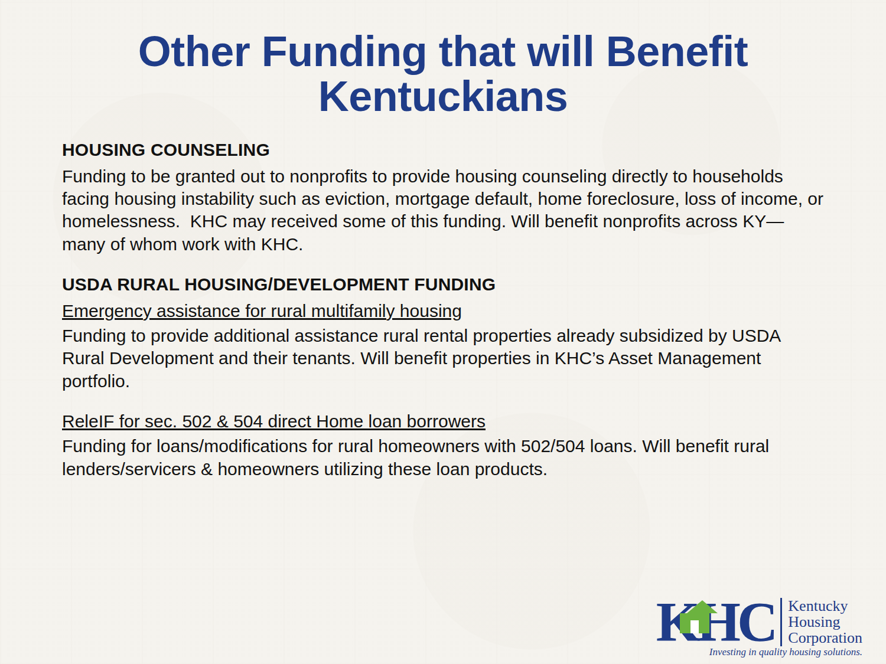Other Funding that will Benefit Kentuckians
HOUSING COUNSELING
Funding to be granted out to nonprofits to provide housing counseling directly to households facing housing instability such as eviction, mortgage default, home foreclosure, loss of income, or homelessness. KHC may received some of this funding. Will benefit nonprofits across KY—many of whom work with KHC.
USDA RURAL HOUSING/DEVELOPMENT FUNDING
Emergency assistance for rural multifamily housing
Funding to provide additional assistance rural rental properties already subsidized by USDA Rural Development and their tenants. Will benefit properties in KHC’s Asset Management portfolio.
ReleIF for sec. 502 & 504 direct Home loan borrowers
Funding for loans/modifications for rural homeowners with 502/504 loans. Will benefit rural lenders/servicers & homeowners utilizing these loan products.
KHC
Kentucky
Housing
Corporation
Investing in quality housing solutions.